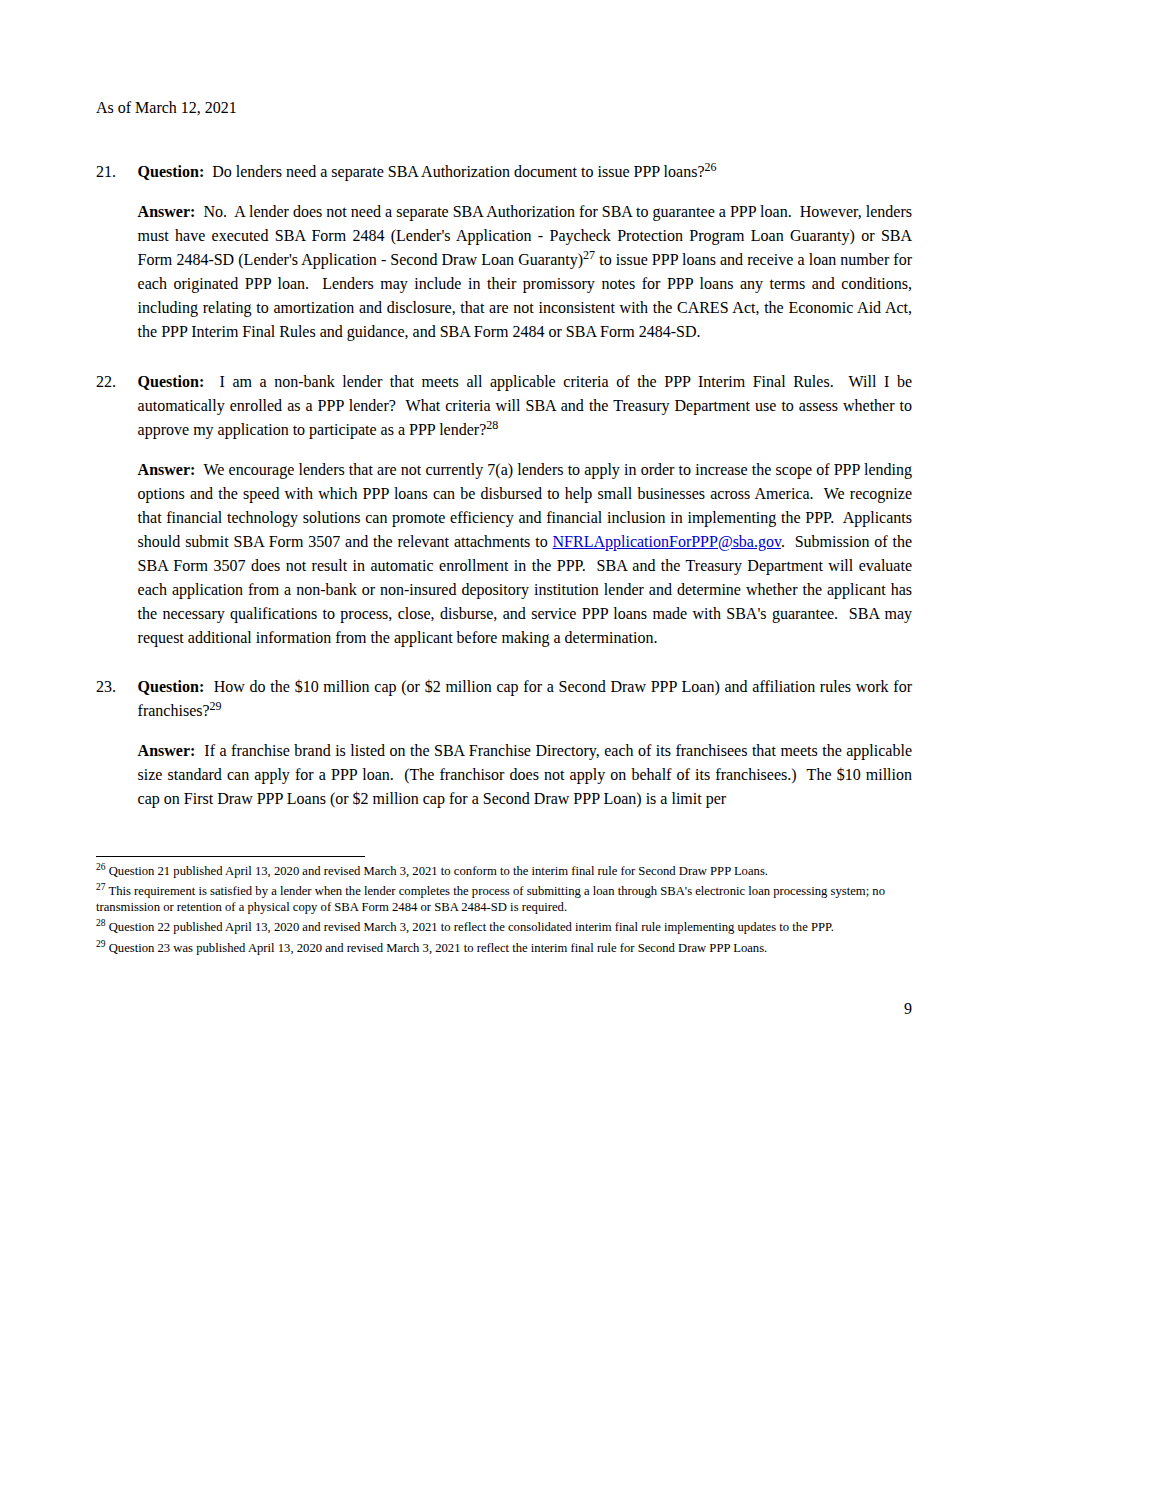As of March 12, 2021
21.
Question: Do lenders need a separate SBA Authorization document to issue PPP loans?26
Answer: No. A lender does not need a separate SBA Authorization for SBA to guarantee a PPP loan. However, lenders must have executed SBA Form 2484 (Lender's Application - Paycheck Protection Program Loan Guaranty) or SBA Form 2484-SD (Lender's Application - Second Draw Loan Guaranty)27 to issue PPP loans and receive a loan number for each originated PPP loan. Lenders may include in their promissory notes for PPP loans any terms and conditions, including relating to amortization and disclosure, that are not inconsistent with the CARES Act, the Economic Aid Act, the PPP Interim Final Rules and guidance, and SBA Form 2484 or SBA Form 2484-SD.
22.
Question: I am a non-bank lender that meets all applicable criteria of the PPP Interim Final Rules. Will I be automatically enrolled as a PPP lender? What criteria will SBA and the Treasury Department use to assess whether to approve my application to participate as a PPP lender?28
Answer: We encourage lenders that are not currently 7(a) lenders to apply in order to increase the scope of PPP lending options and the speed with which PPP loans can be disbursed to help small businesses across America. We recognize that financial technology solutions can promote efficiency and financial inclusion in implementing the PPP. Applicants should submit SBA Form 3507 and the relevant attachments to NFRLApplicationForPPP@sba.gov. Submission of the SBA Form 3507 does not result in automatic enrollment in the PPP. SBA and the Treasury Department will evaluate each application from a non-bank or non-insured depository institution lender and determine whether the applicant has the necessary qualifications to process, close, disburse, and service PPP loans made with SBA's guarantee. SBA may request additional information from the applicant before making a determination.
23.
Question: How do the $10 million cap (or $2 million cap for a Second Draw PPP Loan) and affiliation rules work for franchises?29
Answer: If a franchise brand is listed on the SBA Franchise Directory, each of its franchisees that meets the applicable size standard can apply for a PPP loan. (The franchisor does not apply on behalf of its franchisees.) The $10 million cap on First Draw PPP Loans (or $2 million cap for a Second Draw PPP Loan) is a limit per
26 Question 21 published April 13, 2020 and revised March 3, 2021 to conform to the interim final rule for Second Draw PPP Loans.
27 This requirement is satisfied by a lender when the lender completes the process of submitting a loan through SBA's electronic loan processing system; no transmission or retention of a physical copy of SBA Form 2484 or SBA 2484-SD is required.
28 Question 22 published April 13, 2020 and revised March 3, 2021 to reflect the consolidated interim final rule implementing updates to the PPP.
29 Question 23 was published April 13, 2020 and revised March 3, 2021 to reflect the interim final rule for Second Draw PPP Loans.
9